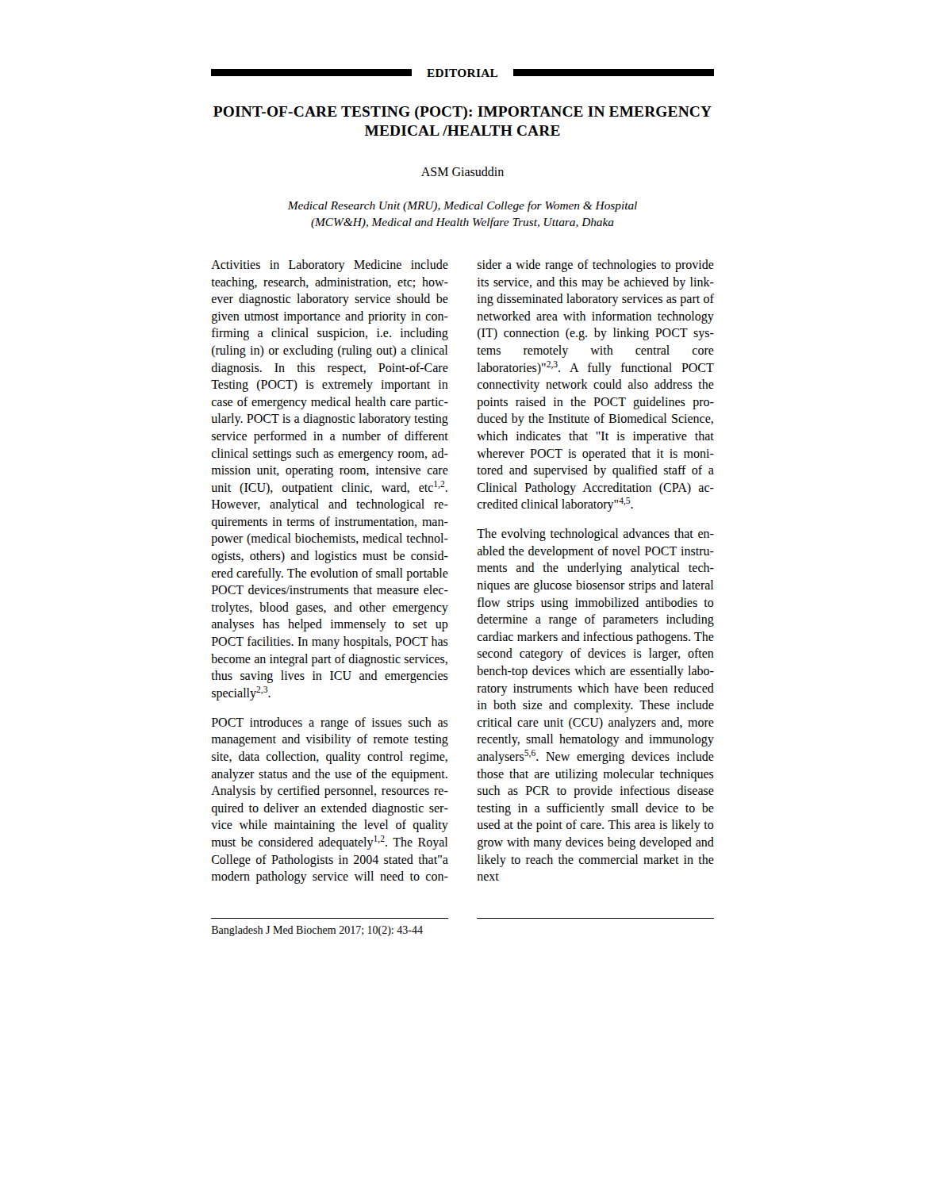EDITORIAL
POINT-OF-CARE TESTING (POCT): IMPORTANCE IN EMERGENCY
MEDICAL /HEALTH CARE
ASM Giasuddin
Medical Research Unit (MRU), Medical College for Women & Hospital
(MCW&H), Medical and Health Welfare Trust, Uttara, Dhaka
Activities in Laboratory Medicine include teaching, research, administration, etc; however diagnostic laboratory service should be given utmost importance and priority in confirming a clinical suspicion, i.e. including (ruling in) or excluding (ruling out) a clinical diagnosis. In this respect, Point-of-Care Testing (POCT) is extremely important in case of emergency medical health care particularly. POCT is a diagnostic laboratory testing service performed in a number of different clinical settings such as emergency room, admission unit, operating room, intensive care unit (ICU), outpatient clinic, ward, etc1,2. However, analytical and technological requirements in terms of instrumentation, manpower (medical biochemists, medical technologists, others) and logistics must be considered carefully. The evolution of small portable POCT devices/instruments that measure electrolytes, blood gases, and other emergency analyses has helped immensely to set up POCT facilities. In many hospitals, POCT has become an integral part of diagnostic services, thus saving lives in ICU and emergencies specially2,3.
POCT introduces a range of issues such as management and visibility of remote testing site, data collection, quality control regime, analyzer status and the use of the equipment. Analysis by certified personnel, resources required to deliver an extended diagnostic service while maintaining the level of quality must be considered adequately1,2. The Royal College of Pathologists in 2004 stated that"a modern pathology service will need to consider a wide range of technologies to provide its service, and this may be achieved by linking disseminated laboratory services as part of networked area with information technology (IT) connection (e.g. by linking POCT systems remotely with central core laboratories)"2,3. A fully functional POCT connectivity network could also address the points raised in the POCT guidelines produced by the Institute of Biomedical Science, which indicates that "It is imperative that wherever POCT is operated that it is monitored and supervised by qualified staff of a Clinical Pathology Accreditation (CPA) accredited clinical laboratory"4,5.
The evolving technological advances that enabled the development of novel POCT instruments and the underlying analytical techniques are glucose biosensor strips and lateral flow strips using immobilized antibodies to determine a range of parameters including cardiac markers and infectious pathogens. The second category of devices is larger, often bench-top devices which are essentially laboratory instruments which have been reduced in both size and complexity. These include critical care unit (CCU) analyzers and, more recently, small hematology and immunology analysers5,6. New emerging devices include those that are utilizing molecular techniques such as PCR to provide infectious disease testing in a sufficiently small device to be used at the point of care. This area is likely to grow with many devices being developed and likely to reach the commercial market in the next
Bangladesh J Med Biochem 2017; 10(2): 43-44